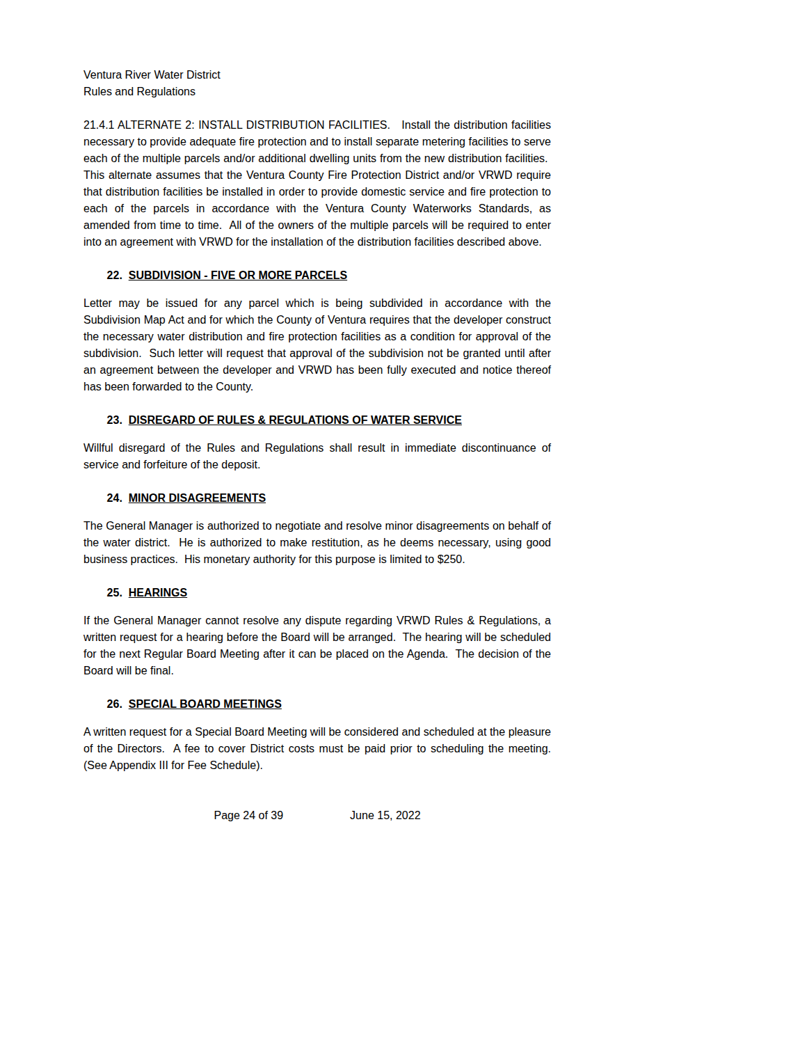Ventura River Water District
Rules and Regulations
21.4.1 ALTERNATE 2: INSTALL DISTRIBUTION FACILITIES. Install the distribution facilities necessary to provide adequate fire protection and to install separate metering facilities to serve each of the multiple parcels and/or additional dwelling units from the new distribution facilities. This alternate assumes that the Ventura County Fire Protection District and/or VRWD require that distribution facilities be installed in order to provide domestic service and fire protection to each of the parcels in accordance with the Ventura County Waterworks Standards, as amended from time to time. All of the owners of the multiple parcels will be required to enter into an agreement with VRWD for the installation of the distribution facilities described above.
22. SUBDIVISION - FIVE OR MORE PARCELS
Letter may be issued for any parcel which is being subdivided in accordance with the Subdivision Map Act and for which the County of Ventura requires that the developer construct the necessary water distribution and fire protection facilities as a condition for approval of the subdivision. Such letter will request that approval of the subdivision not be granted until after an agreement between the developer and VRWD has been fully executed and notice thereof has been forwarded to the County.
23. DISREGARD OF RULES & REGULATIONS OF WATER SERVICE
Willful disregard of the Rules and Regulations shall result in immediate discontinuance of service and forfeiture of the deposit.
24. MINOR DISAGREEMENTS
The General Manager is authorized to negotiate and resolve minor disagreements on behalf of the water district. He is authorized to make restitution, as he deems necessary, using good business practices. His monetary authority for this purpose is limited to $250.
25. HEARINGS
If the General Manager cannot resolve any dispute regarding VRWD Rules & Regulations, a written request for a hearing before the Board will be arranged. The hearing will be scheduled for the next Regular Board Meeting after it can be placed on the Agenda. The decision of the Board will be final.
26. SPECIAL BOARD MEETINGS
A written request for a Special Board Meeting will be considered and scheduled at the pleasure of the Directors. A fee to cover District costs must be paid prior to scheduling the meeting. (See Appendix III for Fee Schedule).
Page 24 of 39 June 15, 2022